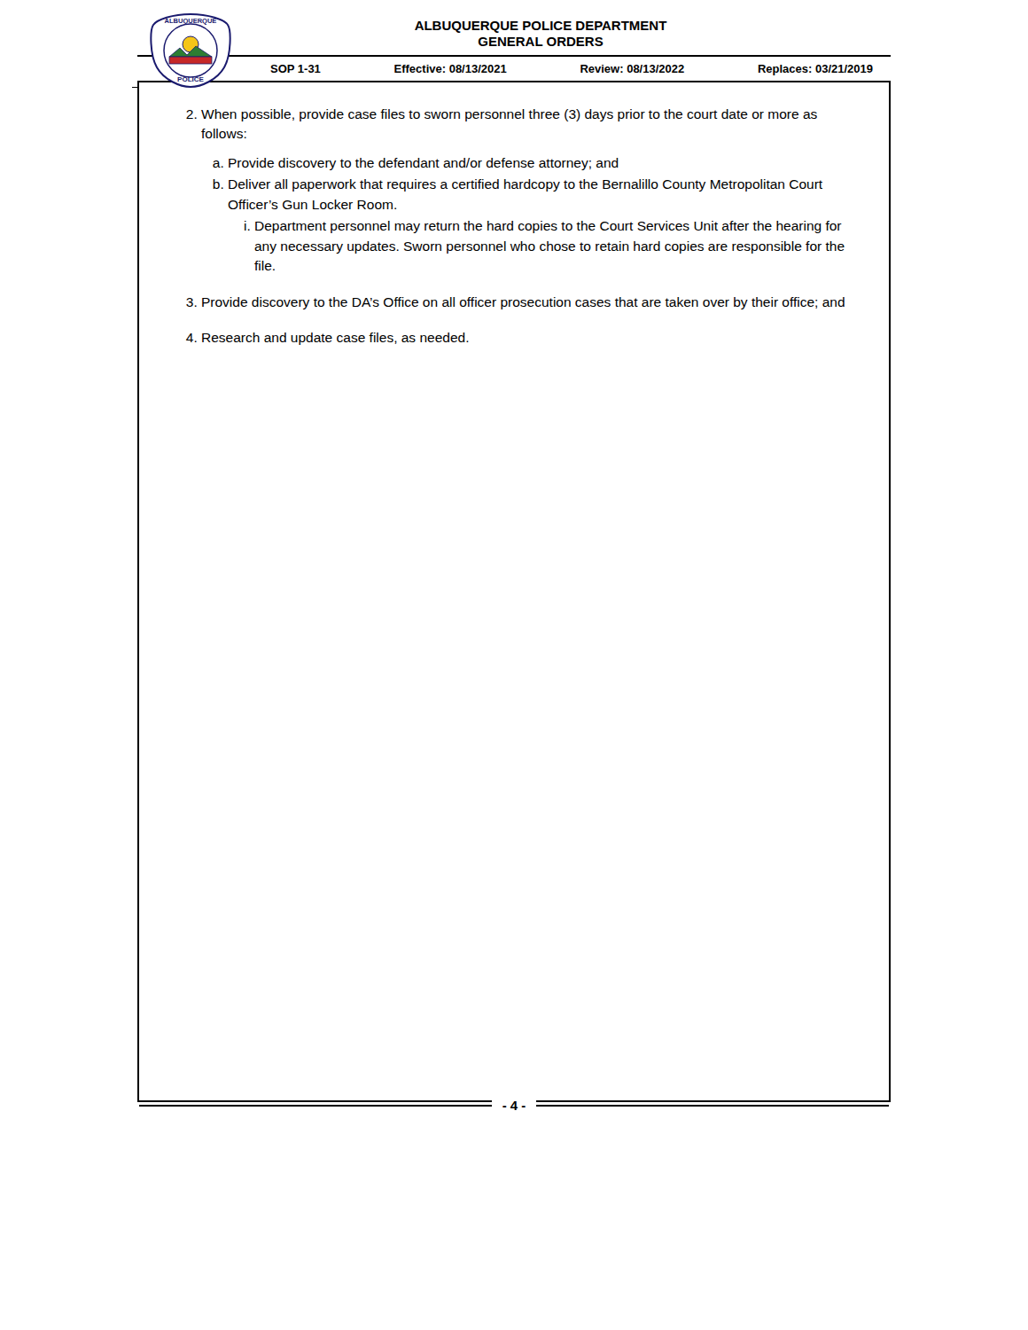ALBUQUERQUE POLICE
ALBUQUERQUE POLICE DEPARTMENT
GENERAL ORDERS
SOP 1-31 Effective: 08/13/2021 Review: 08/13/2022 Replaces: 03/21/2019
When possible, provide case files to sworn personnel three (3) days prior to the court date or more as follows:
Provide discovery to the defendant and/or defense attorney; and
Deliver all paperwork that requires a certified hardcopy to the Bernalillo County Metropolitan Court Officer’s Gun Locker Room.
Department personnel may return the hard copies to the Court Services Unit after the hearing for any necessary updates. Sworn personnel who chose to retain hard copies are responsible for the file.
Provide discovery to the DA’s Office on all officer prosecution cases that are taken over by their office; and
Research and update case files, as needed.
- 4 -